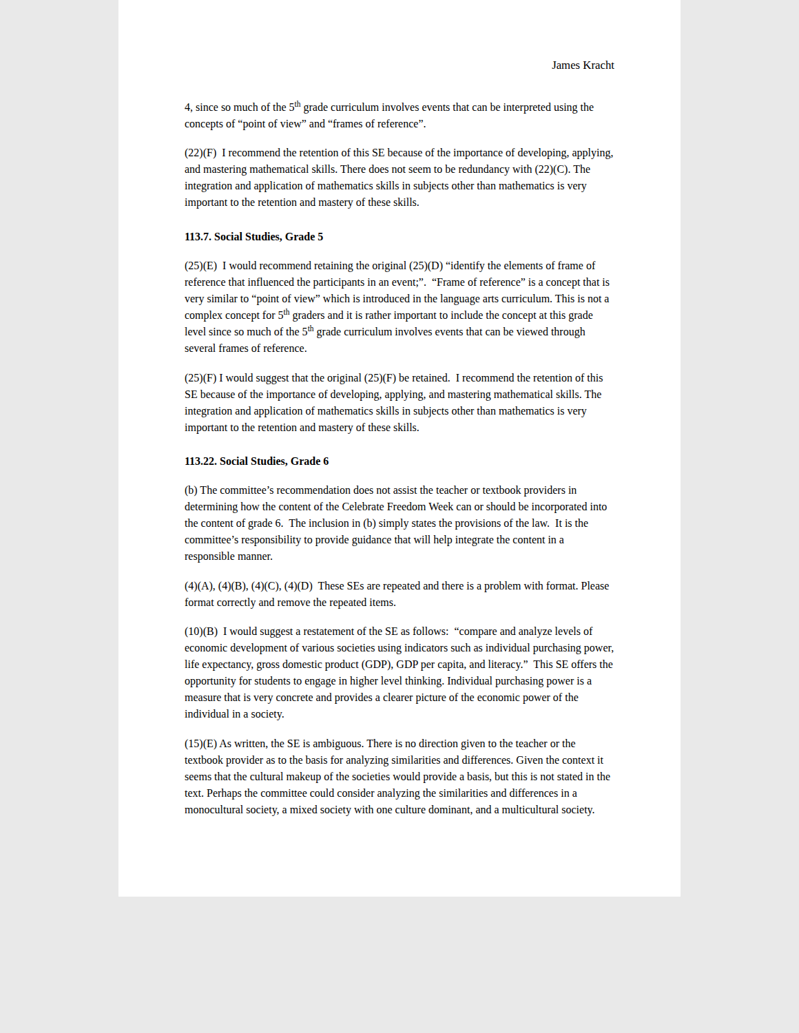James Kracht
4, since so much of the 5th grade curriculum involves events that can be interpreted using the concepts of “point of view” and “frames of reference”.
(22)(F) I recommend the retention of this SE because of the importance of developing, applying, and mastering mathematical skills. There does not seem to be redundancy with (22)(C). The integration and application of mathematics skills in subjects other than mathematics is very important to the retention and mastery of these skills.
113.7. Social Studies, Grade 5
(25)(E) I would recommend retaining the original (25)(D) “identify the elements of frame of reference that influenced the participants in an event;”. “Frame of reference” is a concept that is very similar to “point of view” which is introduced in the language arts curriculum. This is not a complex concept for 5th graders and it is rather important to include the concept at this grade level since so much of the 5th grade curriculum involves events that can be viewed through several frames of reference.
(25)(F) I would suggest that the original (25)(F) be retained. I recommend the retention of this SE because of the importance of developing, applying, and mastering mathematical skills. The integration and application of mathematics skills in subjects other than mathematics is very important to the retention and mastery of these skills.
113.22. Social Studies, Grade 6
(b) The committee’s recommendation does not assist the teacher or textbook providers in determining how the content of the Celebrate Freedom Week can or should be incorporated into the content of grade 6. The inclusion in (b) simply states the provisions of the law. It is the committee’s responsibility to provide guidance that will help integrate the content in a responsible manner.
(4)(A), (4)(B), (4)(C), (4)(D) These SEs are repeated and there is a problem with format. Please format correctly and remove the repeated items.
(10)(B) I would suggest a restatement of the SE as follows: “compare and analyze levels of economic development of various societies using indicators such as individual purchasing power, life expectancy, gross domestic product (GDP), GDP per capita, and literacy.” This SE offers the opportunity for students to engage in higher level thinking. Individual purchasing power is a measure that is very concrete and provides a clearer picture of the economic power of the individual in a society.
(15)(E) As written, the SE is ambiguous. There is no direction given to the teacher or the textbook provider as to the basis for analyzing similarities and differences. Given the context it seems that the cultural makeup of the societies would provide a basis, but this is not stated in the text. Perhaps the committee could consider analyzing the similarities and differences in a monocultural society, a mixed society with one culture dominant, and a multicultural society.